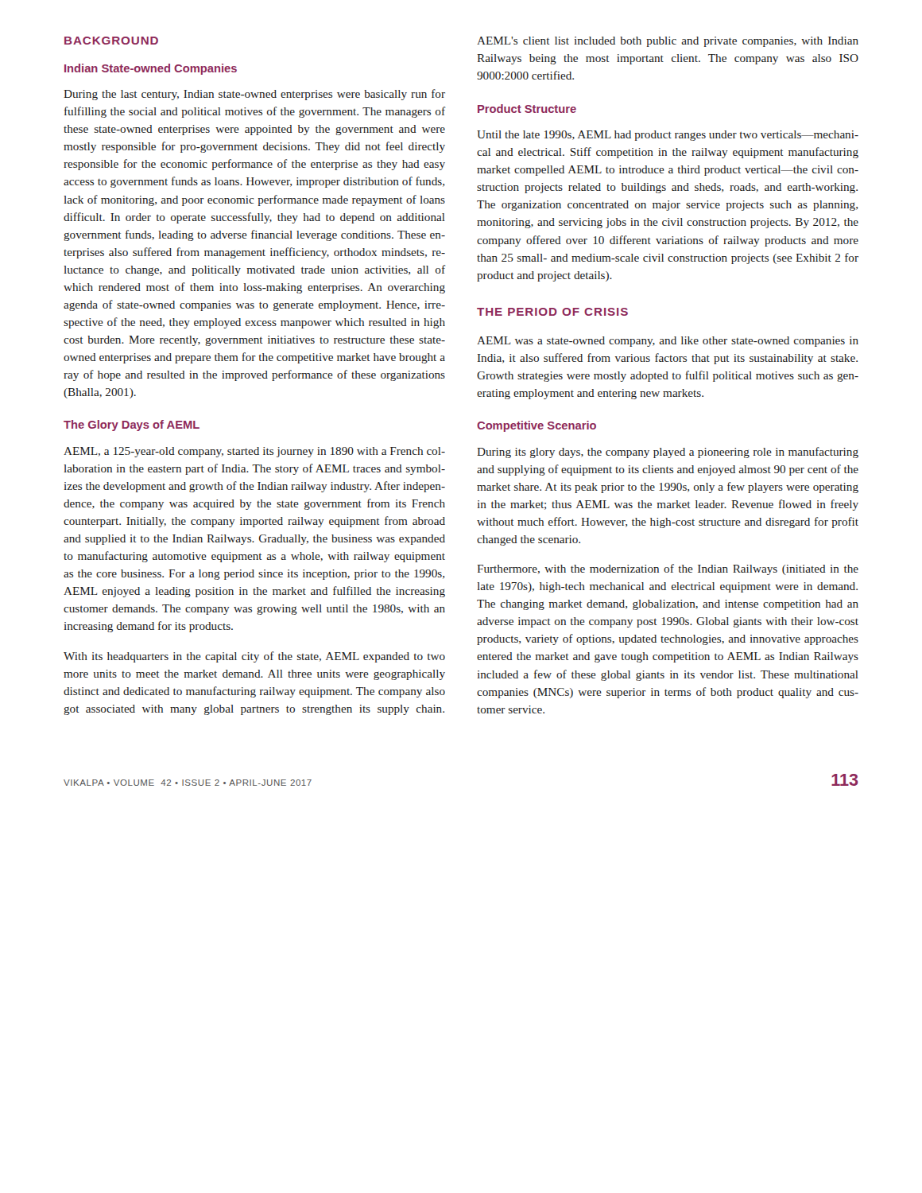Background
Indian State-owned Companies
During the last century, Indian state-owned enterprises were basically run for fulfilling the social and political motives of the government. The managers of these state-owned enterprises were appointed by the government and were mostly responsible for pro-government decisions. They did not feel directly responsible for the economic performance of the enterprise as they had easy access to government funds as loans. However, improper distribution of funds, lack of monitoring, and poor economic performance made repayment of loans difficult. In order to operate successfully, they had to depend on additional government funds, leading to adverse financial leverage conditions. These enterprises also suffered from management inefficiency, orthodox mindsets, reluctance to change, and politically motivated trade union activities, all of which rendered most of them into loss-making enterprises. An overarching agenda of state-owned companies was to generate employment. Hence, irrespective of the need, they employed excess manpower which resulted in high cost burden. More recently, government initiatives to restructure these state-owned enterprises and prepare them for the competitive market have brought a ray of hope and resulted in the improved performance of these organizations (Bhalla, 2001).
The Glory Days of AEML
AEML, a 125-year-old company, started its journey in 1890 with a French collaboration in the eastern part of India. The story of AEML traces and symbolizes the development and growth of the Indian railway industry. After independence, the company was acquired by the state government from its French counterpart. Initially, the company imported railway equipment from abroad and supplied it to the Indian Railways. Gradually, the business was expanded to manufacturing automotive equipment as a whole, with railway equipment as the core business. For a long period since its inception, prior to the 1990s, AEML enjoyed a leading position in the market and fulfilled the increasing customer demands. The company was growing well until the 1980s, with an increasing demand for its products.
With its headquarters in the capital city of the state, AEML expanded to two more units to meet the market demand. All three units were geographically distinct and dedicated to manufacturing railway equipment. The company also got associated with many global partners to strengthen its supply chain. AEML's client list included both public and private companies, with Indian Railways being the most important client. The company was also ISO 9000:2000 certified.
Product Structure
Until the late 1990s, AEML had product ranges under two verticals—mechanical and electrical. Stiff competition in the railway equipment manufacturing market compelled AEML to introduce a third product vertical—the civil construction projects related to buildings and sheds, roads, and earth-working. The organization concentrated on major service projects such as planning, monitoring, and servicing jobs in the civil construction projects. By 2012, the company offered over 10 different variations of railway products and more than 25 small- and medium-scale civil construction projects (see Exhibit 2 for product and project details).
The Period of Crisis
AEML was a state-owned company, and like other state-owned companies in India, it also suffered from various factors that put its sustainability at stake. Growth strategies were mostly adopted to fulfil political motives such as generating employment and entering new markets.
Competitive Scenario
During its glory days, the company played a pioneering role in manufacturing and supplying of equipment to its clients and enjoyed almost 90 per cent of the market share. At its peak prior to the 1990s, only a few players were operating in the market; thus AEML was the market leader. Revenue flowed in freely without much effort. However, the high-cost structure and disregard for profit changed the scenario.
Furthermore, with the modernization of the Indian Railways (initiated in the late 1970s), high-tech mechanical and electrical equipment were in demand. The changing market demand, globalization, and intense competition had an adverse impact on the company post 1990s. Global giants with their low-cost products, variety of options, updated technologies, and innovative approaches entered the market and gave tough competition to AEML as Indian Railways included a few of these global giants in its vendor list. These multinational companies (MNCs) were superior in terms of both product quality and customer service.
Vikalpa • Volume 42 • Issue 2 • April-June 2017 113